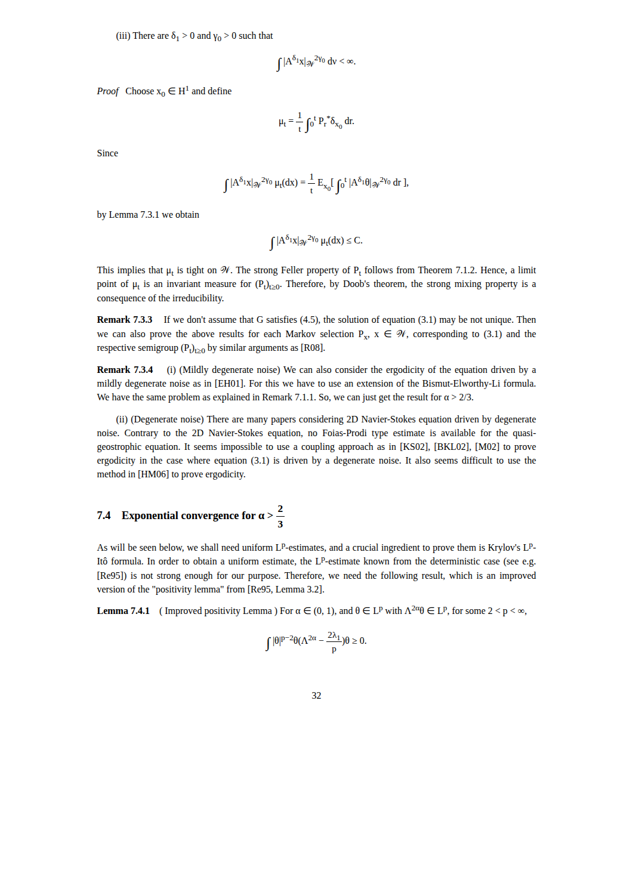(iii) There are δ1 > 0 and γ0 > 0 such that
∫ |Aδ1x|𝒲2γ0 dν < ∞.
Proof Choose x0 ∈ H1 and define
μt = 1 t ∫0t Pr*δx0 dr.
Since
∫ |Aδ1x|𝒲2γ0 μt(dx) = 1 t Ex0[ ∫0t |Aδ1θ|𝒲2γ0 dr ],
by Lemma 7.3.1 we obtain
∫ |Aδ1x|𝒲2γ0 μt(dx) ≤ C.
This implies that μt is tight on 𝒲. The strong Feller property of Pt follows from Theorem 7.1.2. Hence, a limit point of μt is an invariant measure for (Pt)t≥0. Therefore, by Doob's theorem, the strong mixing property is a consequence of the irreducibility.
Remark 7.3.3 If we don't assume that G satisfies (4.5), the solution of equation (3.1) may be not unique. Then we can also prove the above results for each Markov selection Px, x ∈ 𝒲, corresponding to (3.1) and the respective semigroup (Pt)t≥0 by similar arguments as [R08].
Remark 7.3.4 (i) (Mildly degenerate noise) We can also consider the ergodicity of the equation driven by a mildly degenerate noise as in [EH01]. For this we have to use an extension of the Bismut-Elworthy-Li formula. We have the same problem as explained in Remark 7.1.1. So, we can just get the result for α > 2/3.
(ii) (Degenerate noise) There are many papers considering 2D Navier-Stokes equation driven by degenerate noise. Contrary to the 2D Navier-Stokes equation, no Foias-Prodi type estimate is available for the quasi-geostrophic equation. It seems impossible to use a coupling approach as in [KS02], [BKL02], [M02] to prove ergodicity in the case where equation (3.1) is driven by a degenerate noise. It also seems difficult to use the method in [HM06] to prove ergodicity.
7.4 Exponential convergence for α > 23
As will be seen below, we shall need uniform Lp-estimates, and a crucial ingredient to prove them is Krylov's Lp-Itô formula. In order to obtain a uniform estimate, the Lp-estimate known from the deterministic case (see e.g. [Re95]) is not strong enough for our purpose. Therefore, we need the following result, which is an improved version of the "positivity lemma" from [Re95, Lemma 3.2].
Lemma 7.4.1 ( Improved positivity Lemma ) For α ∈ (0, 1), and θ ∈ Lp with Λ2αθ ∈ Lp, for some 2 < p < ∞,
∫ |θ|p−2θ(Λ2α − 2λ1 p)θ ≥ 0.
32